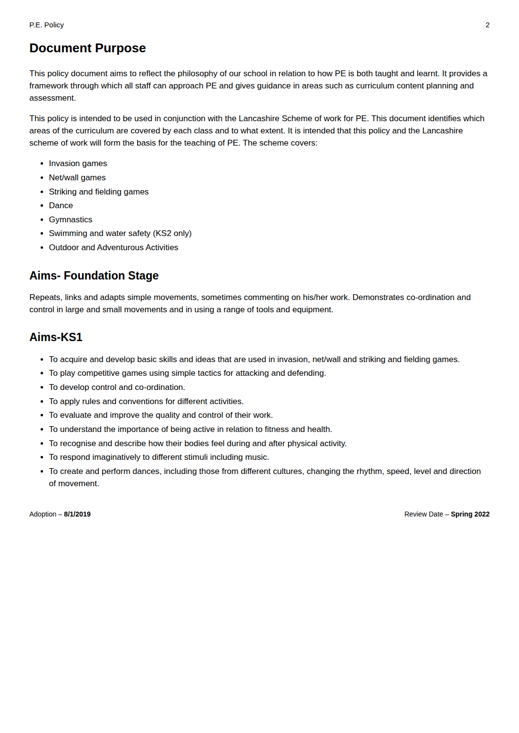P.E. Policy 2
Document Purpose
This policy document aims to reflect the philosophy of our school in relation to how PE is both taught and learnt. It provides a framework through which all staff can approach PE and gives guidance in areas such as curriculum content planning and assessment.
This policy is intended to be used in conjunction with the Lancashire Scheme of work for PE. This document identifies which areas of the curriculum are covered by each class and to what extent. It is intended that this policy and the Lancashire scheme of work will form the basis for the teaching of PE. The scheme covers:
Invasion games
Net/wall games
Striking and fielding games
Dance
Gymnastics
Swimming and water safety (KS2 only)
Outdoor and Adventurous Activities
Aims- Foundation Stage
Repeats, links and adapts simple movements, sometimes commenting on his/her work. Demonstrates co-ordination and control in large and small movements and in using a range of tools and equipment.
Aims-KS1
To acquire and develop basic skills and ideas that are used in invasion, net/wall and striking and fielding games.
To play competitive games using simple tactics for attacking and defending.
To develop control and co-ordination.
To apply rules and conventions for different activities.
To evaluate and improve the quality and control of their work.
To understand the importance of being active in relation to fitness and health.
To recognise and describe how their bodies feel during and after physical activity.
To respond imaginatively to different stimuli including music.
To create and perform dances, including those from different cultures, changing the rhythm, speed, level and direction of movement.
Adoption – 8/1/2019 Review Date – Spring 2022